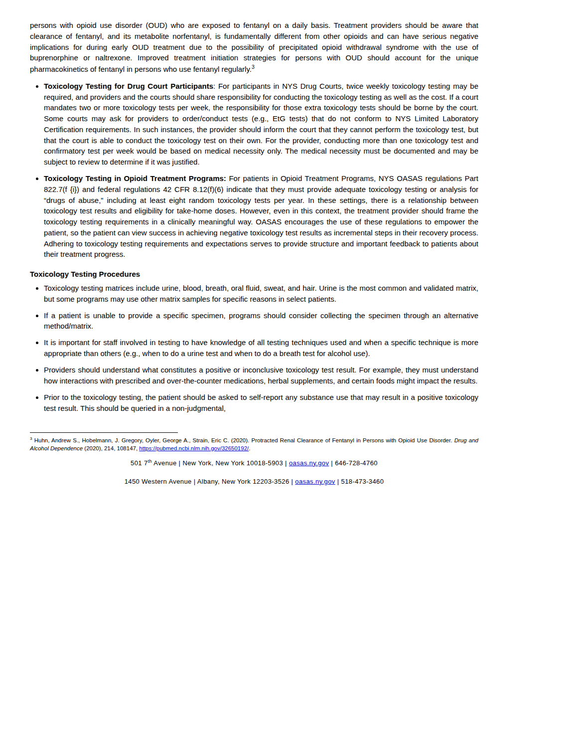persons with opioid use disorder (OUD) who are exposed to fentanyl on a daily basis. Treatment providers should be aware that clearance of fentanyl, and its metabolite norfentanyl, is fundamentally different from other opioids and can have serious negative implications for during early OUD treatment due to the possibility of precipitated opioid withdrawal syndrome with the use of buprenorphine or naltrexone. Improved treatment initiation strategies for persons with OUD should account for the unique pharmacokinetics of fentanyl in persons who use fentanyl regularly.3
Toxicology Testing for Drug Court Participants: For participants in NYS Drug Courts, twice weekly toxicology testing may be required, and providers and the courts should share responsibility for conducting the toxicology testing as well as the cost. If a court mandates two or more toxicology tests per week, the responsibility for those extra toxicology tests should be borne by the court. Some courts may ask for providers to order/conduct tests (e.g., EtG tests) that do not conform to NYS Limited Laboratory Certification requirements. In such instances, the provider should inform the court that they cannot perform the toxicology test, but that the court is able to conduct the toxicology test on their own. For the provider, conducting more than one toxicology test and confirmatory test per week would be based on medical necessity only. The medical necessity must be documented and may be subject to review to determine if it was justified.
Toxicology Testing in Opioid Treatment Programs: For patients in Opioid Treatment Programs, NYS OASAS regulations Part 822.7(f {i}) and federal regulations 42 CFR 8.12(f)(6) indicate that they must provide adequate toxicology testing or analysis for “drugs of abuse,” including at least eight random toxicology tests per year. In these settings, there is a relationship between toxicology test results and eligibility for take-home doses. However, even in this context, the treatment provider should frame the toxicology testing requirements in a clinically meaningful way. OASAS encourages the use of these regulations to empower the patient, so the patient can view success in achieving negative toxicology test results as incremental steps in their recovery process. Adhering to toxicology testing requirements and expectations serves to provide structure and important feedback to patients about their treatment progress.
Toxicology Testing Procedures
Toxicology testing matrices include urine, blood, breath, oral fluid, sweat, and hair. Urine is the most common and validated matrix, but some programs may use other matrix samples for specific reasons in select patients.
If a patient is unable to provide a specific specimen, programs should consider collecting the specimen through an alternative method/matrix.
It is important for staff involved in testing to have knowledge of all testing techniques used and when a specific technique is more appropriate than others (e.g., when to do a urine test and when to do a breath test for alcohol use).
Providers should understand what constitutes a positive or inconclusive toxicology test result. For example, they must understand how interactions with prescribed and over-the-counter medications, herbal supplements, and certain foods might impact the results.
Prior to the toxicology testing, the patient should be asked to self-report any substance use that may result in a positive toxicology test result. This should be queried in a non-judgmental,
3 Huhn, Andrew S., Hobelmann, J. Gregory, Oyler, George A., Strain, Eric C. (2020). Protracted Renal Clearance of Fentanyl in Persons with Opioid Use Disorder. Drug and Alcohol Dependence (2020), 214, 108147, https://pubmed.ncbi.nlm.nih.gov/32650192/.
501 7th Avenue | New York, New York 10018-5903 | oasas.ny.gov | 646-728-4760
1450 Western Avenue | Albany, New York 12203-3526 | oasas.ny.gov | 518-473-3460